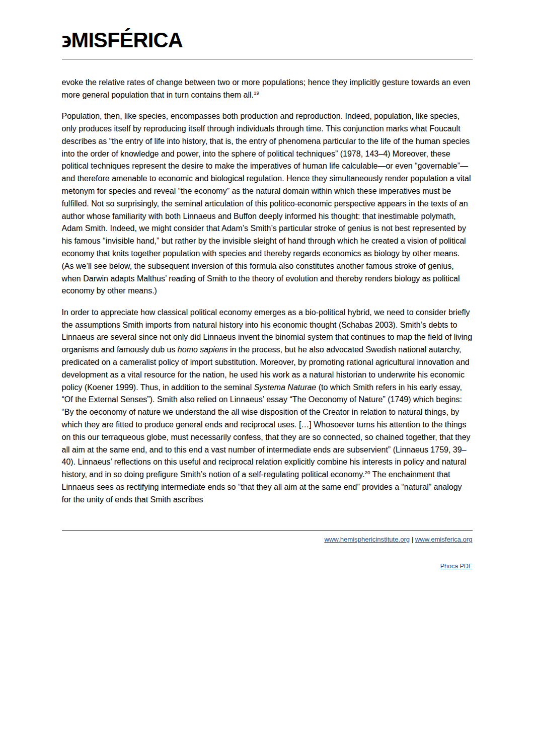϶MISFÉRICA
evoke the relative rates of change between two or more populations; hence they implicitly gesture towards an even more general population that in turn contains them all.19
Population, then, like species, encompasses both production and reproduction. Indeed, population, like species, only produces itself by reproducing itself through individuals through time. This conjunction marks what Foucault describes as “the entry of life into history, that is, the entry of phenomena particular to the life of the human species into the order of knowledge and power, into the sphere of political techniques” (1978, 143–4) Moreover, these political techniques represent the desire to make the imperatives of human life calculable—or even “governable”—and therefore amenable to economic and biological regulation. Hence they simultaneously render population a vital metonym for species and reveal “the economy” as the natural domain within which these imperatives must be fulfilled. Not so surprisingly, the seminal articulation of this politico-economic perspective appears in the texts of an author whose familiarity with both Linnaeus and Buffon deeply informed his thought: that inestimable polymath, Adam Smith. Indeed, we might consider that Adam’s Smith’s particular stroke of genius is not best represented by his famous “invisible hand,” but rather by the invisible sleight of hand through which he created a vision of political economy that knits together population with species and thereby regards economics as biology by other means. (As we’ll see below, the subsequent inversion of this formula also constitutes another famous stroke of genius, when Darwin adapts Malthus’ reading of Smith to the theory of evolution and thereby renders biology as political economy by other means.)
In order to appreciate how classical political economy emerges as a bio-political hybrid, we need to consider briefly the assumptions Smith imports from natural history into his economic thought (Schabas 2003). Smith’s debts to Linnaeus are several since not only did Linnaeus invent the binomial system that continues to map the field of living organisms and famously dub us homo sapiens in the process, but he also advocated Swedish national autarchy, predicated on a cameralist policy of import substitution. Moreover, by promoting rational agricultural innovation and development as a vital resource for the nation, he used his work as a natural historian to underwrite his economic policy (Koener 1999). Thus, in addition to the seminal Systema Naturae (to which Smith refers in his early essay, “Of the External Senses”). Smith also relied on Linnaeus’ essay “The Oeconomy of Nature” (1749) which begins: “By the oeconomy of nature we understand the all wise disposition of the Creator in relation to natural things, by which they are fitted to produce general ends and reciprocal uses. […] Whosoever turns his attention to the things on this our terraqueous globe, must necessarily confess, that they are so connected, so chained together, that they all aim at the same end, and to this end a vast number of intermediate ends are subservient” (Linnaeus 1759, 39–40). Linnaeus’ reflections on this useful and reciprocal relation explicitly combine his interests in policy and natural history, and in so doing prefigure Smith’s notion of a self-regulating political economy.20 The enchainment that Linnaeus sees as rectifying intermediate ends so “that they all aim at the same end” provides a “natural” analogy for the unity of ends that Smith ascribes
www.hemisphericinstitute.org | www.emisferica.org
Phoca PDF